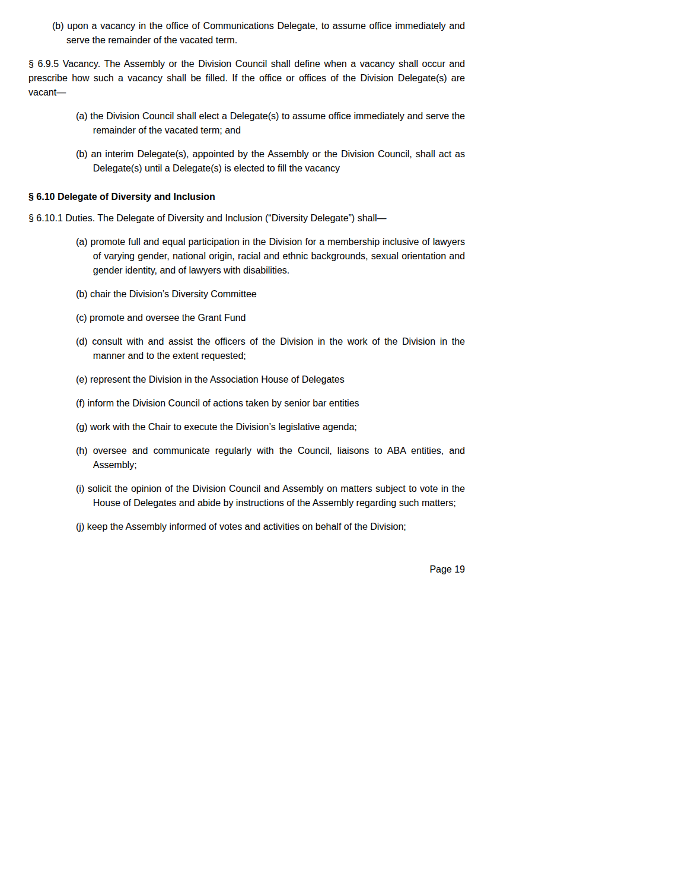(b) upon a vacancy in the office of Communications Delegate, to assume office immediately and serve the remainder of the vacated term.
§ 6.9.5 Vacancy. The Assembly or the Division Council shall define when a vacancy shall occur and prescribe how such a vacancy shall be filled. If the office or offices of the Division Delegate(s) are vacant—
(a) the Division Council shall elect a Delegate(s) to assume office immediately and serve the remainder of the vacated term; and
(b) an interim Delegate(s), appointed by the Assembly or the Division Council, shall act as Delegate(s) until a Delegate(s) is elected to fill the vacancy
§ 6.10 Delegate of Diversity and Inclusion
§ 6.10.1 Duties. The Delegate of Diversity and Inclusion (“Diversity Delegate”) shall—
(a) promote full and equal participation in the Division for a membership inclusive of lawyers of varying gender, national origin, racial and ethnic backgrounds, sexual orientation and gender identity, and of lawyers with disabilities.
(b) chair the Division’s Diversity Committee
(c) promote and oversee the Grant Fund
(d) consult with and assist the officers of the Division in the work of the Division in the manner and to the extent requested;
(e) represent the Division in the Association House of Delegates
(f) inform the Division Council of actions taken by senior bar entities
(g) work with the Chair to execute the Division’s legislative agenda;
(h) oversee and communicate regularly with the Council, liaisons to ABA entities, and Assembly;
(i) solicit the opinion of the Division Council and Assembly on matters subject to vote in the House of Delegates and abide by instructions of the Assembly regarding such matters;
(j) keep the Assembly informed of votes and activities on behalf of the Division;
Page 19